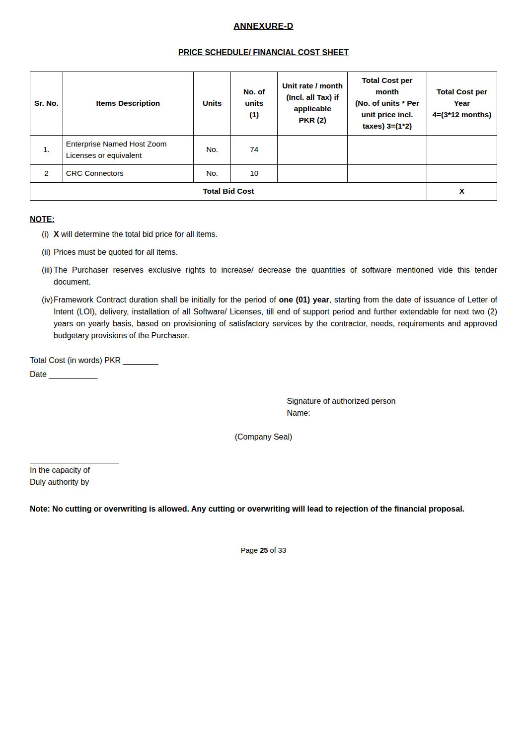ANNEXURE-D
PRICE SCHEDULE/ FINANCIAL COST SHEET
| Sr. No. | Items Description | Units | No. of units (1) | Unit rate / month (Incl. all Tax) if applicable PKR (2) | Total Cost per month (No. of units * Per unit price incl. taxes) 3=(1*2) | Total Cost per Year 4=(3*12 months) |
| --- | --- | --- | --- | --- | --- | --- |
| 1. | Enterprise Named Host Zoom Licenses or equivalent | No. | 74 | | | |
| 2 | CRC Connectors | No. | 10 | | | |
| Total Bid Cost | X |
NOTE:
(i) X will determine the total bid price for all items.
(ii) Prices must be quoted for all items.
(iii) The Purchaser reserves exclusive rights to increase/ decrease the quantities of software mentioned vide this tender document.
(iv) Framework Contract duration shall be initially for the period of one (01) year, starting from the date of issuance of Letter of Intent (LOI), delivery, installation of all Software/ Licenses, till end of support period and further extendable for next two (2) years on yearly basis, based on provisioning of satisfactory services by the contractor, needs, requirements and approved budgetary provisions of the Purchaser.
Total Cost (in words) PKR ________
Date ___________
Signature of authorized person
Name:
(Company Seal)
In the capacity of
Duly authority by
Note: No cutting or overwriting is allowed. Any cutting or overwriting will lead to rejection of the financial proposal.
Page 25 of 33